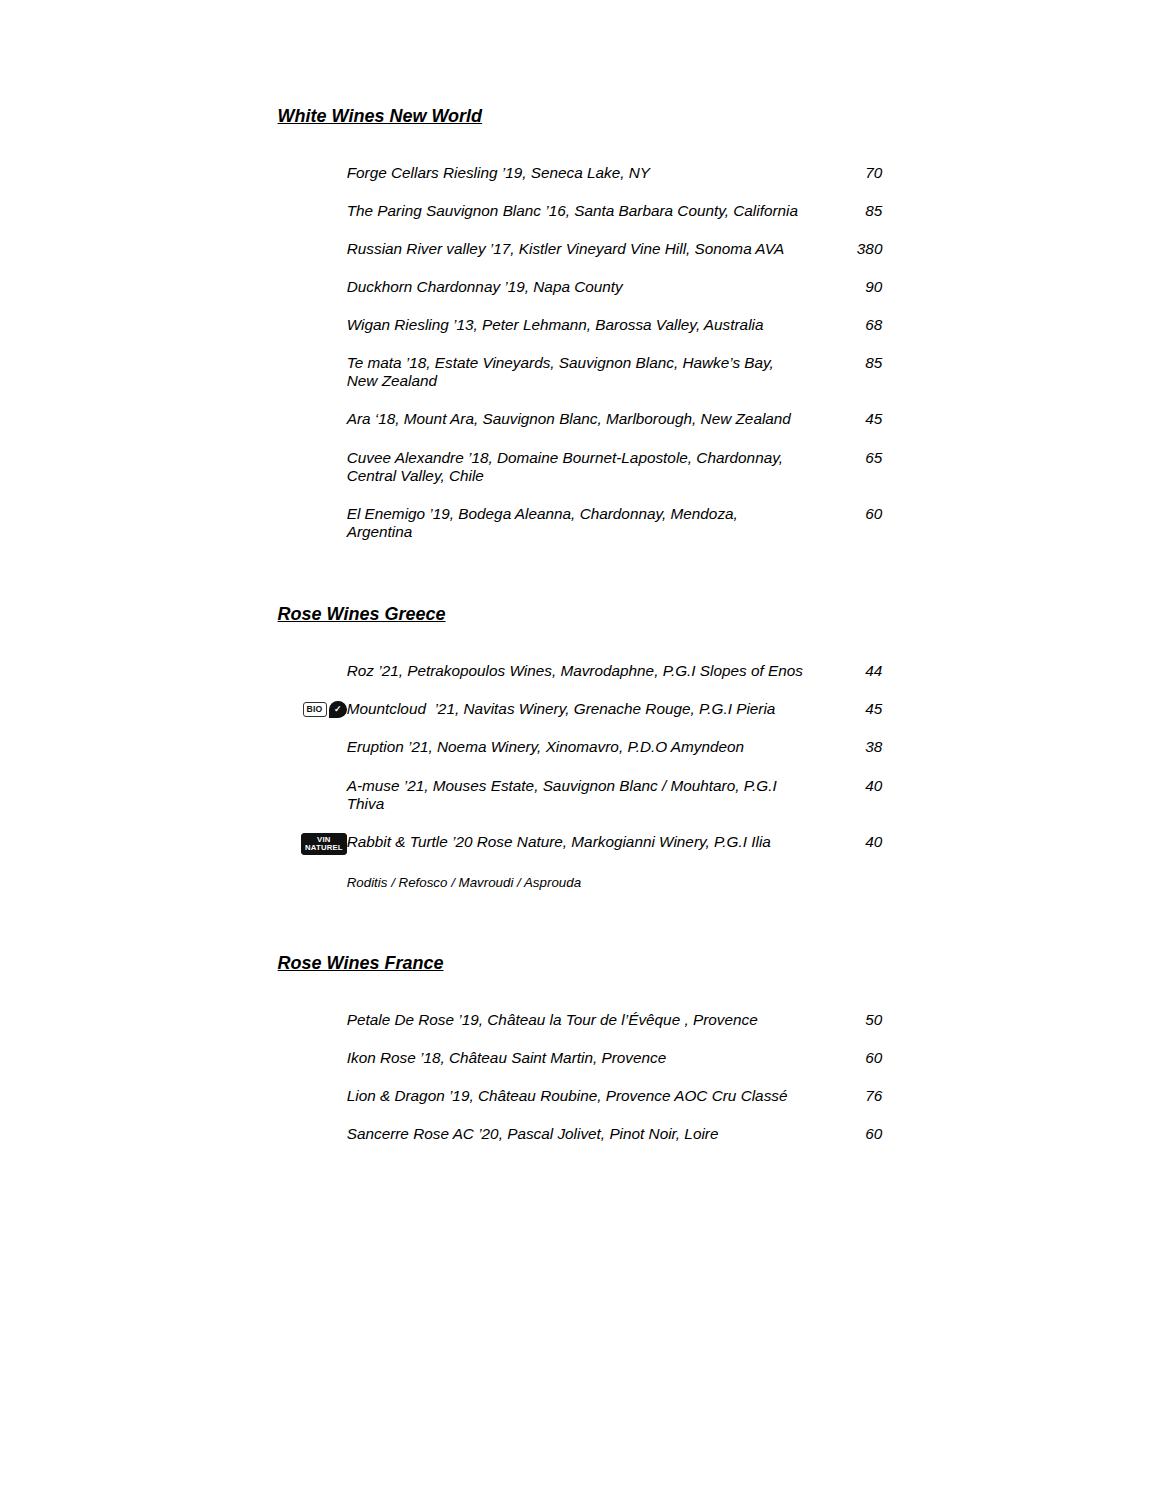White Wines New World
| | Forge Cellars Riesling ’19, Seneca Lake, NY | 70 |
| | The Paring Sauvignon Blanc ’16, Santa Barbara County, California | 85 |
| | Russian River valley ’17, Kistler Vineyard Vine Hill, Sonoma AVA | 380 |
| | Duckhorn Chardonnay ’19, Napa County | 90 |
| | Wigan Riesling ’13, Peter Lehmann, Barossa Valley, Australia | 68 |
| | Te mata ’18, Estate Vineyards, Sauvignon Blanc, Hawke’s Bay, New Zealand | 85 |
| | Ara ‘18, Mount Ara, Sauvignon Blanc, Marlborough, New Zealand | 45 |
| | Cuvee Alexandre ’18, Domaine Bournet-Lapostole, Chardonnay, Central Valley, Chile | 65 |
| | El Enemigo ’19, Bodega Aleanna, Chardonnay, Mendoza, Argentina | 60 |
Rose Wines Greece
| | Roz ’21, Petrakopoulos Wines, Mavrodaphne, P.G.I Slopes of Enos | 44 |
| BIO ✓ | Mountcloud ’21, Navitas Winery, Grenache Rouge, P.G.I Pieria | 45 |
| | Eruption ’21, Noema Winery, Xinomavro, P.D.O Amyndeon | 38 |
| | A-muse ’21, Mouses Estate, Sauvignon Blanc / Mouhtaro, P.G.I Thiva | 40 |
| VIN NATUREL | Rabbit & Turtle ’20 Rose Nature, Markogianni Winery, P.G.I Ilia | 40 |
| | Roditis / Refosco / Mavroudi / Asprouda | |
Rose Wines France
| | Petale De Rose ’19, Château la Tour de l’Évêque , Provence | 50 |
| | Ikon Rose ’18, Château Saint Martin, Provence | 60 |
| | Lion & Dragon ’19, Château Roubine, Provence AOC Cru Classé | 76 |
| | Sancerre Rose AC ’20, Pascal Jolivet, Pinot Noir, Loire | 60 |